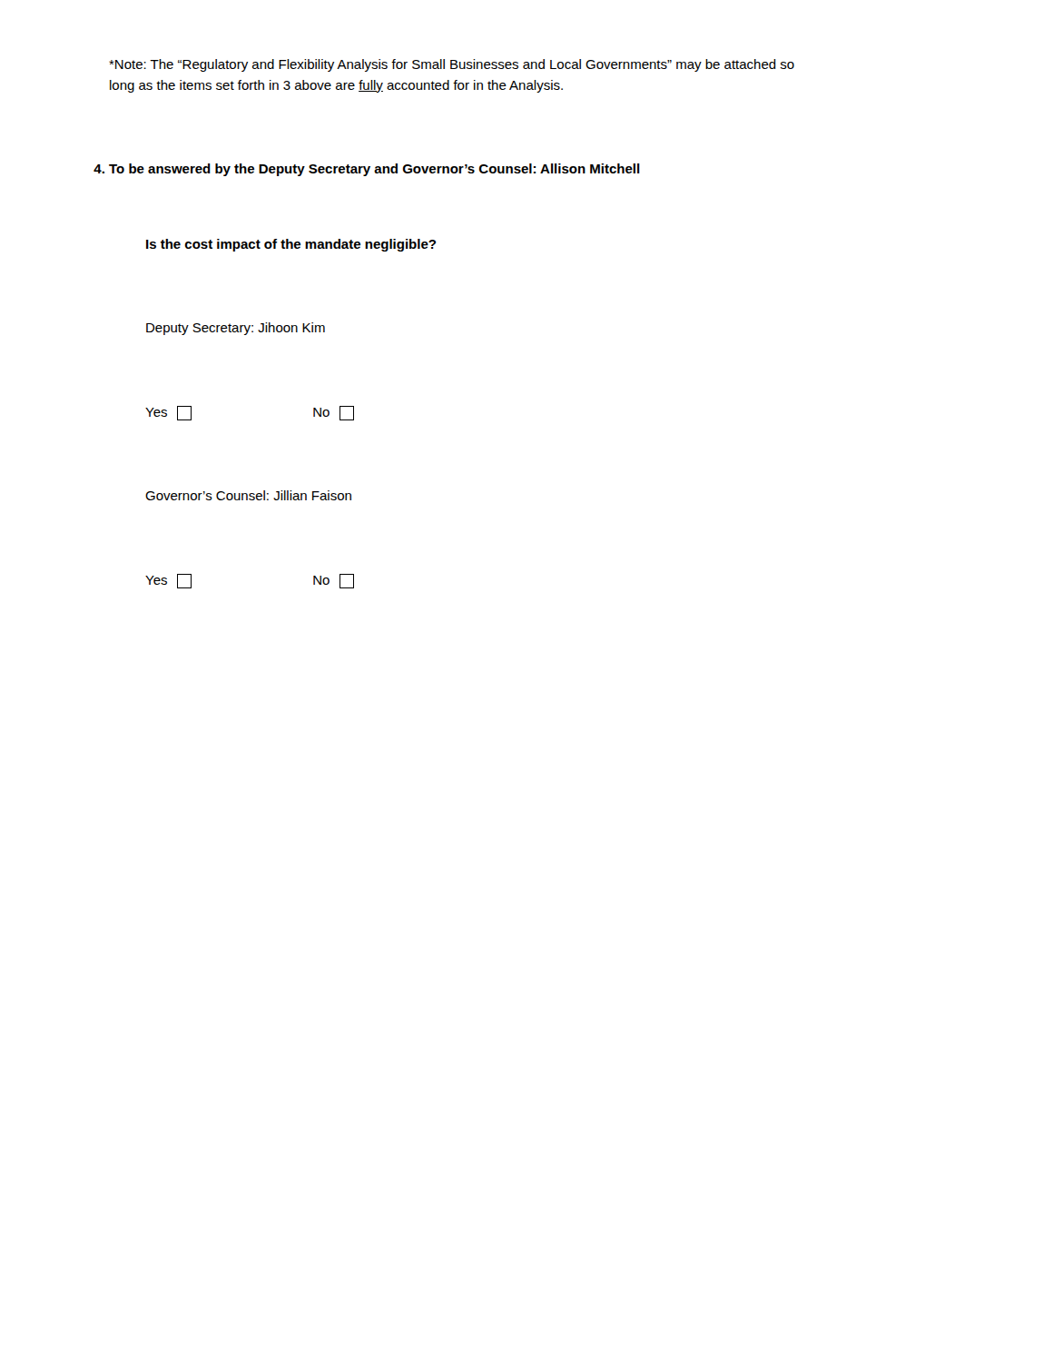*Note: The “Regulatory and Flexibility Analysis for Small Businesses and Local Governments” may be attached so long as the items set forth in 3 above are fully accounted for in the Analysis.
To be answered by the Deputy Secretary and Governor’s Counsel: Allison Mitchell
Is the cost impact of the mandate negligible?
Deputy Secretary: Jihoon Kim
Yes No
Governor’s Counsel: Jillian Faison
Yes No